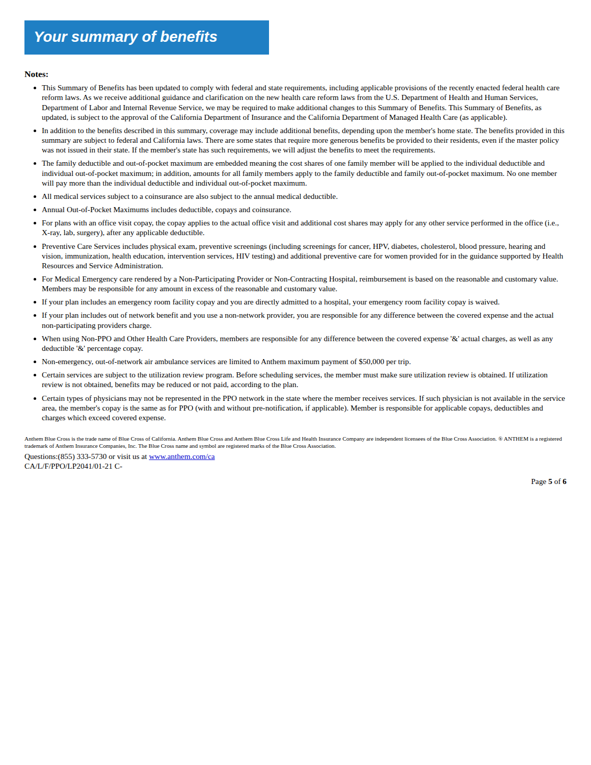Your summary of benefits
Notes:
This Summary of Benefits has been updated to comply with federal and state requirements, including applicable provisions of the recently enacted federal health care reform laws. As we receive additional guidance and clarification on the new health care reform laws from the U.S. Department of Health and Human Services, Department of Labor and Internal Revenue Service, we may be required to make additional changes to this Summary of Benefits. This Summary of Benefits, as updated, is subject to the approval of the California Department of Insurance and the California Department of Managed Health Care (as applicable).
In addition to the benefits described in this summary, coverage may include additional benefits, depending upon the member's home state. The benefits provided in this summary are subject to federal and California laws. There are some states that require more generous benefits be provided to their residents, even if the master policy was not issued in their state. If the member's state has such requirements, we will adjust the benefits to meet the requirements.
The family deductible and out-of-pocket maximum are embedded meaning the cost shares of one family member will be applied to the individual deductible and individual out-of-pocket maximum; in addition, amounts for all family members apply to the family deductible and family out-of-pocket maximum. No one member will pay more than the individual deductible and individual out-of-pocket maximum.
All medical services subject to a coinsurance are also subject to the annual medical deductible.
Annual Out-of-Pocket Maximums includes deductible, copays and coinsurance.
For plans with an office visit copay, the copay applies to the actual office visit and additional cost shares may apply for any other service performed in the office (i.e., X-ray, lab, surgery), after any applicable deductible.
Preventive Care Services includes physical exam, preventive screenings (including screenings for cancer, HPV, diabetes, cholesterol, blood pressure, hearing and vision, immunization, health education, intervention services, HIV testing) and additional preventive care for women provided for in the guidance supported by Health Resources and Service Administration.
For Medical Emergency care rendered by a Non-Participating Provider or Non-Contracting Hospital, reimbursement is based on the reasonable and customary value. Members may be responsible for any amount in excess of the reasonable and customary value.
If your plan includes an emergency room facility copay and you are directly admitted to a hospital, your emergency room facility copay is waived.
If your plan includes out of network benefit and you use a non-network provider, you are responsible for any difference between the covered expense and the actual non-participating providers charge.
When using Non-PPO and Other Health Care Providers, members are responsible for any difference between the covered expense '&' actual charges, as well as any deductible '&' percentage copay.
Non-emergency, out-of-network air ambulance services are limited to Anthem maximum payment of $50,000 per trip.
Certain services are subject to the utilization review program. Before scheduling services, the member must make sure utilization review is obtained. If utilization review is not obtained, benefits may be reduced or not paid, according to the plan.
Certain types of physicians may not be represented in the PPO network in the state where the member receives services. If such physician is not available in the service area, the member's copay is the same as for PPO (with and without pre-notification, if applicable). Member is responsible for applicable copays, deductibles and charges which exceed covered expense.
Anthem Blue Cross is the trade name of Blue Cross of California. Anthem Blue Cross and Anthem Blue Cross Life and Health Insurance Company are independent licensees of the Blue Cross Association. ® ANTHEM is a registered trademark of Anthem Insurance Companies, Inc. The Blue Cross name and symbol are registered marks of the Blue Cross Association.
Questions:(855) 333-5730 or visit us at www.anthem.com/ca
CA/L/F/PPO/LP2041/01-21 C-
Page 5 of 6